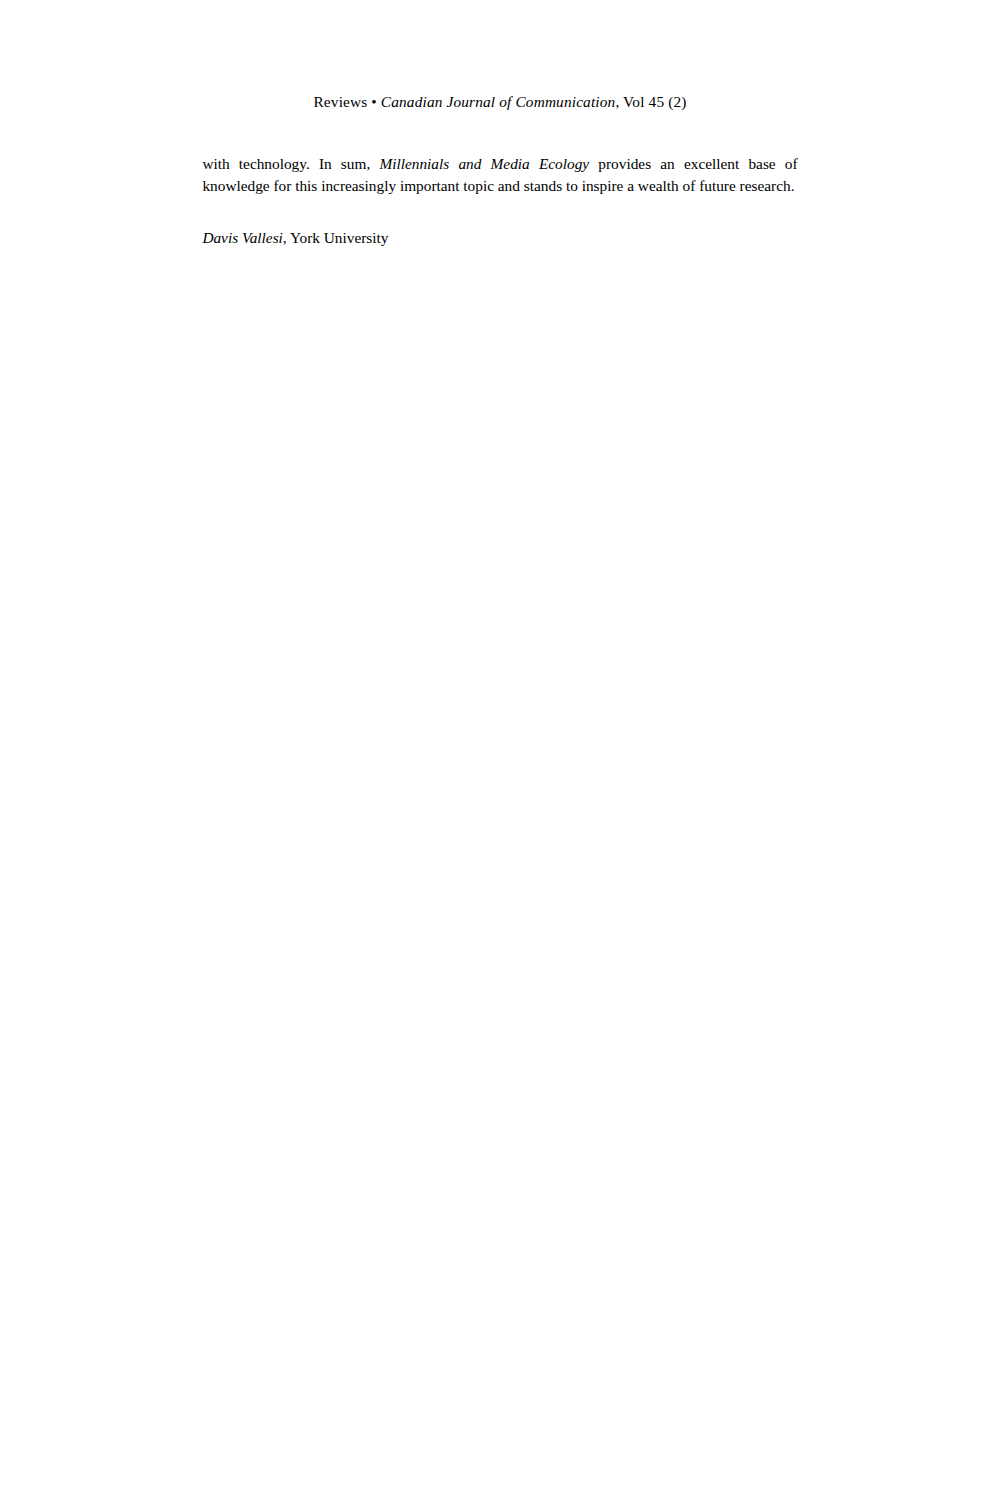Reviews • Canadian Journal of Communication, Vol 45 (2)
with technology. In sum, Millennials and Media Ecology provides an excellent base of knowledge for this increasingly important topic and stands to inspire a wealth of future research.
Davis Vallesi, York University